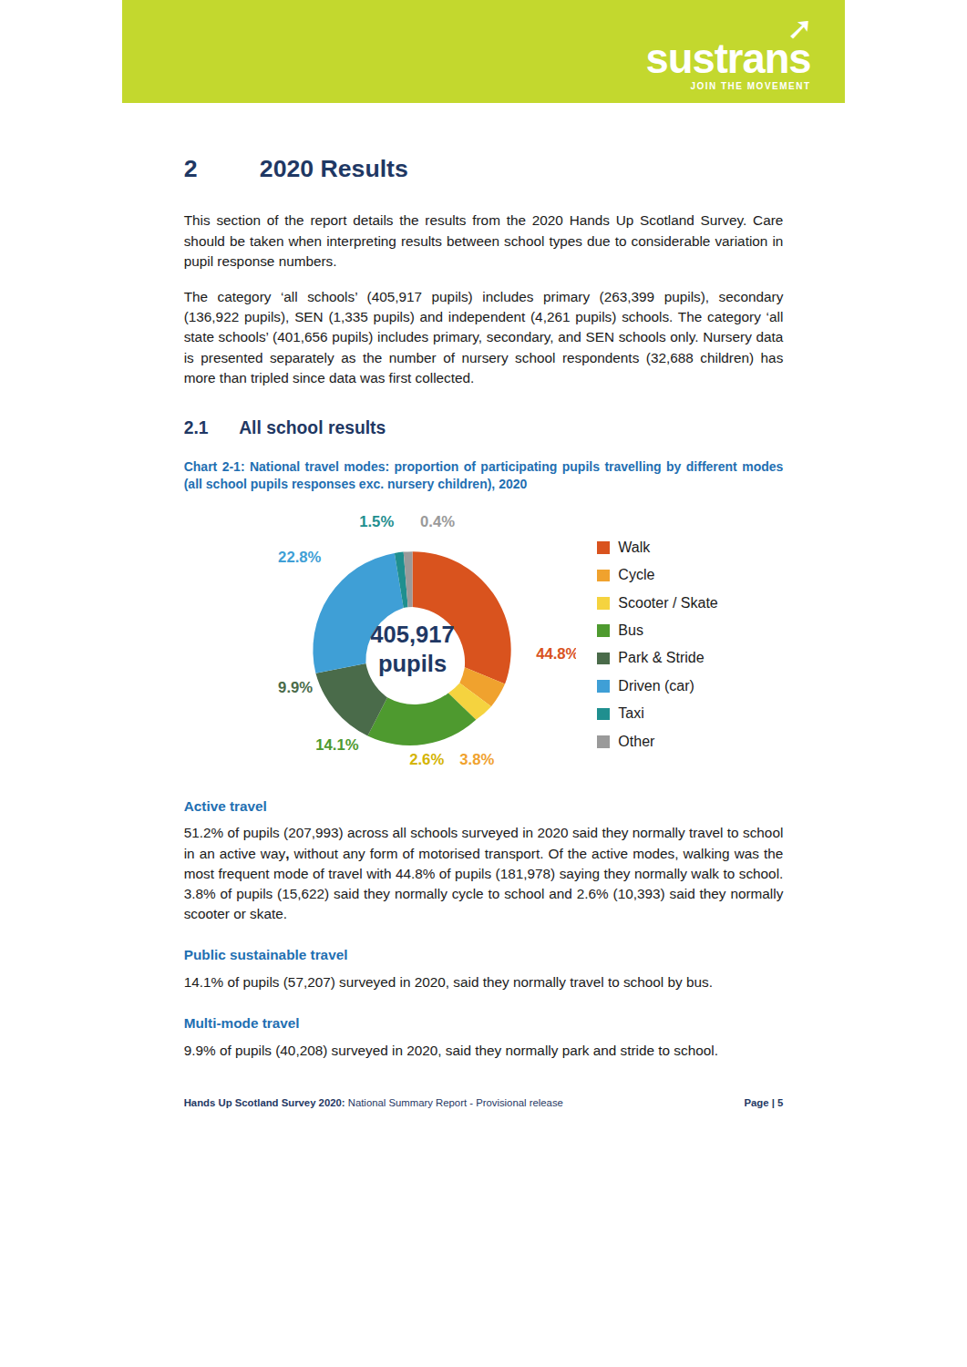➚ sus trans
JOIN THE MOVEMENT
22020 Results
This section of the report details the results from the 2020 Hands Up Scotland Survey. Care should be taken when interpreting results between school types due to considerable variation in pupil response numbers.
The category ‘all schools’ (405,917 pupils) includes primary (263,399 pupils), secondary (136,922 pupils), SEN (1,335 pupils) and independent (4,261 pupils) schools. The category ‘all state schools’ (401,656 pupils) includes primary, secondary, and SEN schools only. Nursery data is presented separately as the number of nursery school respondents (32,688 children) has more than tripled since data was first collected.
2.1 All school results
Chart 2-1: National travel modes: proportion of participating pupils travelling by different modes (all school pupils responses exc. nursery children), 2020
405,917 pupils 44.8% 3.8% 2.6% 14.1% 9.9% 22.8% 1.5% 0.4%
Walk
Cycle
Scooter / Skate
Bus
Park & Stride
Driven (car)
Taxi
Other
Active travel
51.2% of pupils (207,993) across all schools surveyed in 2020 said they normally travel to school in an active way, without any form of motorised transport. Of the active modes, walking was the most frequent mode of travel with 44.8% of pupils (181,978) saying they normally walk to school. 3.8% of pupils (15,622) said they normally cycle to school and 2.6% (10,393) said they normally scooter or skate.
Public sustainable travel
14.1% of pupils (57,207) surveyed in 2020, said they normally travel to school by bus.
Multi-mode travel
9.9% of pupils (40,208) surveyed in 2020, said they normally park and stride to school.
Hands Up Scotland Survey 2020: National Summary Report - Provisional release
Page | 5